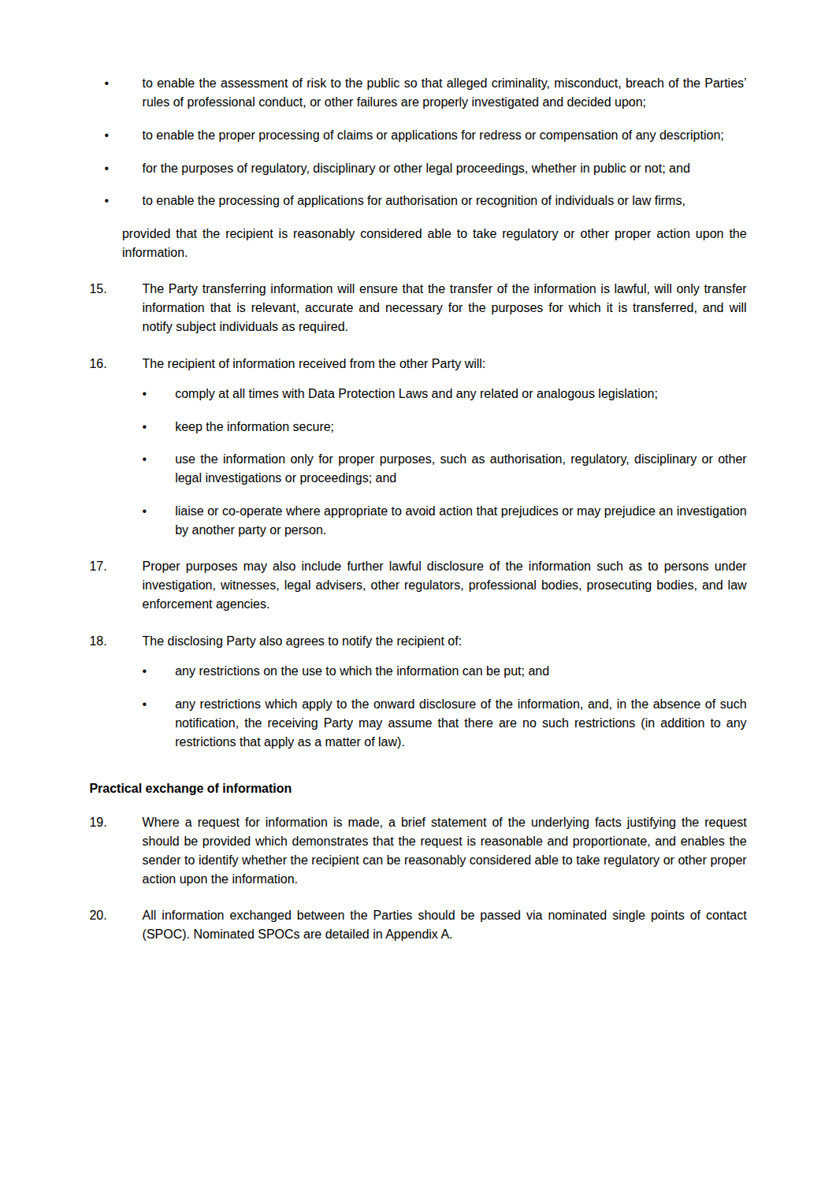to enable the assessment of risk to the public so that alleged criminality, misconduct, breach of the Parties’ rules of professional conduct, or other failures are properly investigated and decided upon;
to enable the proper processing of claims or applications for redress or compensation of any description;
for the purposes of regulatory, disciplinary or other legal proceedings, whether in public or not; and
to enable the processing of applications for authorisation or recognition of individuals or law firms,
provided that the recipient is reasonably considered able to take regulatory or other proper action upon the information.
The Party transferring information will ensure that the transfer of the information is lawful, will only transfer information that is relevant, accurate and necessary for the purposes for which it is transferred, and will notify subject individuals as required.
The recipient of information received from the other Party will:
comply at all times with Data Protection Laws and any related or analogous legislation;
keep the information secure;
use the information only for proper purposes, such as authorisation, regulatory, disciplinary or other legal investigations or proceedings; and
liaise or co-operate where appropriate to avoid action that prejudices or may prejudice an investigation by another party or person.
Proper purposes may also include further lawful disclosure of the information such as to persons under investigation, witnesses, legal advisers, other regulators, professional bodies, prosecuting bodies, and law enforcement agencies.
The disclosing Party also agrees to notify the recipient of:
any restrictions on the use to which the information can be put; and
any restrictions which apply to the onward disclosure of the information, and, in the absence of such notification, the receiving Party may assume that there are no such restrictions (in addition to any restrictions that apply as a matter of law).
Practical exchange of information
Where a request for information is made, a brief statement of the underlying facts justifying the request should be provided which demonstrates that the request is reasonable and proportionate, and enables the sender to identify whether the recipient can be reasonably considered able to take regulatory or other proper action upon the information.
All information exchanged between the Parties should be passed via nominated single points of contact (SPOC). Nominated SPOCs are detailed in Appendix A.